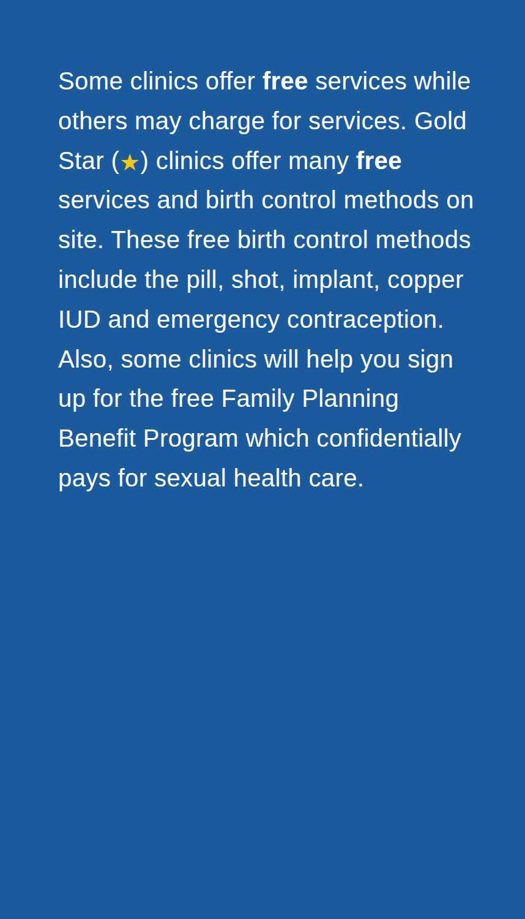Some clinics offer free services while others may charge for services. Gold Star (★) clinics offer many free services and birth control methods on site. These free birth control methods include the pill, shot, implant, copper IUD and emergency contraception. Also, some clinics will help you sign up for the free Family Planning Benefit Program which confidentially pays for sexual health care.